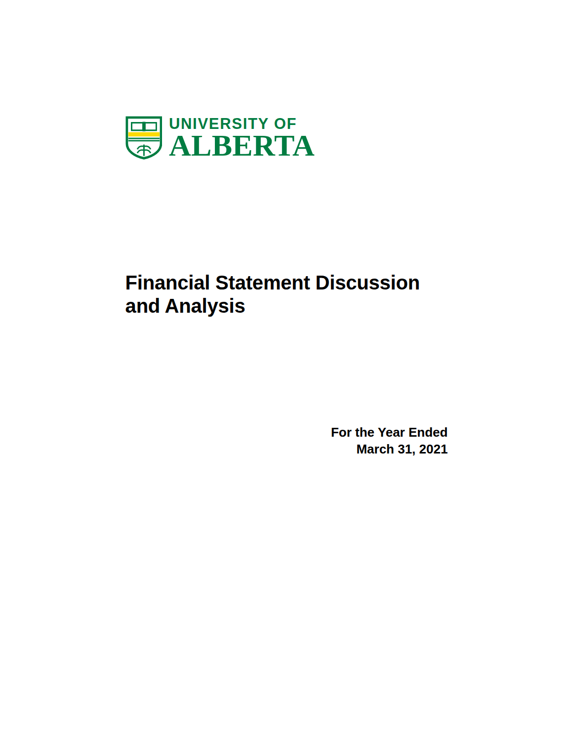UNIVERSITY OF
ALBERTA
Financial Statement Discussion
and Analysis
For the Year Ended
March 31, 2021